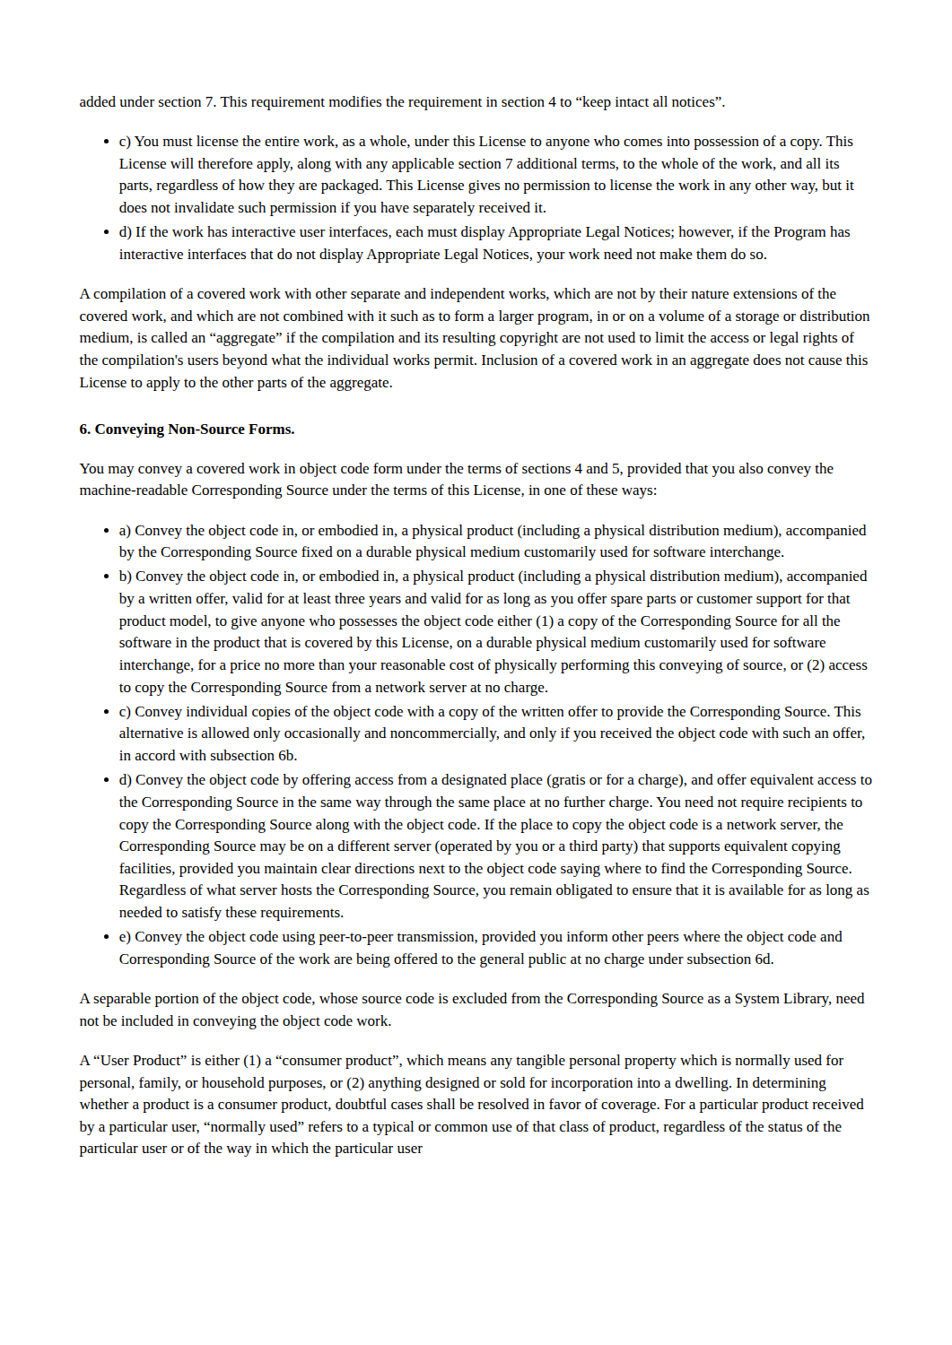added under section 7. This requirement modifies the requirement in section 4 to “keep intact all notices”.
c) You must license the entire work, as a whole, under this License to anyone who comes into possession of a copy. This License will therefore apply, along with any applicable section 7 additional terms, to the whole of the work, and all its parts, regardless of how they are packaged. This License gives no permission to license the work in any other way, but it does not invalidate such permission if you have separately received it.
d) If the work has interactive user interfaces, each must display Appropriate Legal Notices; however, if the Program has interactive interfaces that do not display Appropriate Legal Notices, your work need not make them do so.
A compilation of a covered work with other separate and independent works, which are not by their nature extensions of the covered work, and which are not combined with it such as to form a larger program, in or on a volume of a storage or distribution medium, is called an “aggregate” if the compilation and its resulting copyright are not used to limit the access or legal rights of the compilation's users beyond what the individual works permit. Inclusion of a covered work in an aggregate does not cause this License to apply to the other parts of the aggregate.
6. Conveying Non-Source Forms.
You may convey a covered work in object code form under the terms of sections 4 and 5, provided that you also convey the machine-readable Corresponding Source under the terms of this License, in one of these ways:
a) Convey the object code in, or embodied in, a physical product (including a physical distribution medium), accompanied by the Corresponding Source fixed on a durable physical medium customarily used for software interchange.
b) Convey the object code in, or embodied in, a physical product (including a physical distribution medium), accompanied by a written offer, valid for at least three years and valid for as long as you offer spare parts or customer support for that product model, to give anyone who possesses the object code either (1) a copy of the Corresponding Source for all the software in the product that is covered by this License, on a durable physical medium customarily used for software interchange, for a price no more than your reasonable cost of physically performing this conveying of source, or (2) access to copy the Corresponding Source from a network server at no charge.
c) Convey individual copies of the object code with a copy of the written offer to provide the Corresponding Source. This alternative is allowed only occasionally and noncommercially, and only if you received the object code with such an offer, in accord with subsection 6b.
d) Convey the object code by offering access from a designated place (gratis or for a charge), and offer equivalent access to the Corresponding Source in the same way through the same place at no further charge. You need not require recipients to copy the Corresponding Source along with the object code. If the place to copy the object code is a network server, the Corresponding Source may be on a different server (operated by you or a third party) that supports equivalent copying facilities, provided you maintain clear directions next to the object code saying where to find the Corresponding Source. Regardless of what server hosts the Corresponding Source, you remain obligated to ensure that it is available for as long as needed to satisfy these requirements.
e) Convey the object code using peer-to-peer transmission, provided you inform other peers where the object code and Corresponding Source of the work are being offered to the general public at no charge under subsection 6d.
A separable portion of the object code, whose source code is excluded from the Corresponding Source as a System Library, need not be included in conveying the object code work.
A “User Product” is either (1) a “consumer product”, which means any tangible personal property which is normally used for personal, family, or household purposes, or (2) anything designed or sold for incorporation into a dwelling. In determining whether a product is a consumer product, doubtful cases shall be resolved in favor of coverage. For a particular product received by a particular user, “normally used” refers to a typical or common use of that class of product, regardless of the status of the particular user or of the way in which the particular user